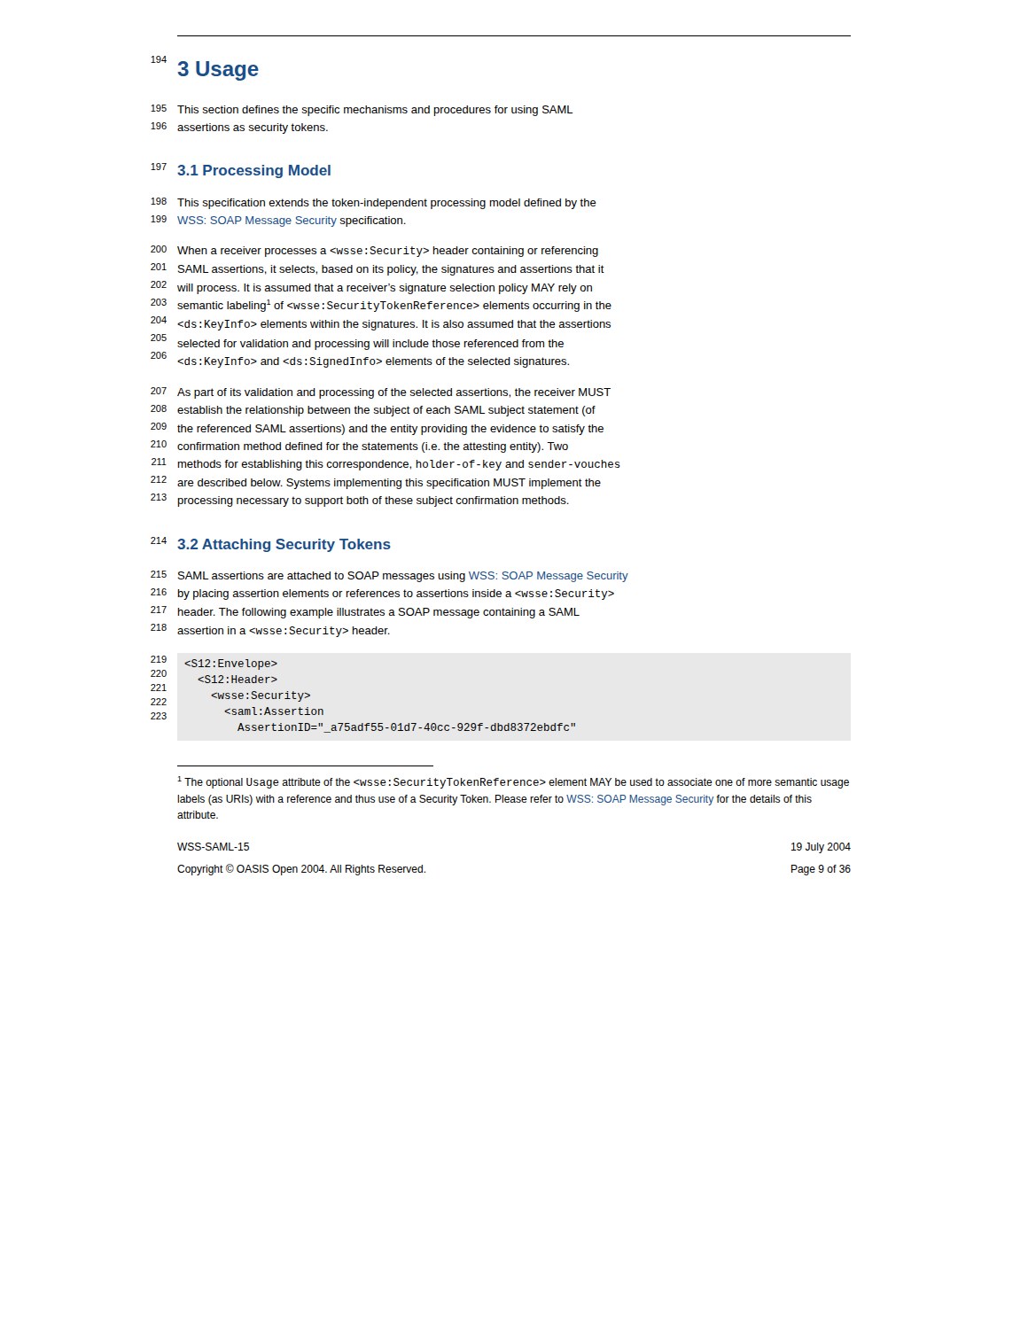194
3 Usage
195 196
This section defines the specific mechanisms and procedures for using SAML
assertions as security tokens.
197
3.1 Processing Model
198 199
This specification extends the token-independent processing model defined by the
WSS: SOAP Message Security specification.
200 201 202 203 204 205 206
When a receiver processes a <wsse:Security> header containing or referencing
SAML assertions, it selects, based on its policy, the signatures and assertions that it
will process. It is assumed that a receiver’s signature selection policy MAY rely on
semantic labeling1 of <wsse:SecurityTokenReference> elements occurring in the
<ds:KeyInfo> elements within the signatures. It is also assumed that the assertions
selected for validation and processing will include those referenced from the
<ds:KeyInfo> and <ds:SignedInfo> elements of the selected signatures.
207 208 209 210 211 212 213
As part of its validation and processing of the selected assertions, the receiver MUST
establish the relationship between the subject of each SAML subject statement (of
the referenced SAML assertions) and the entity providing the evidence to satisfy the
confirmation method defined for the statements (i.e. the attesting entity). Two
methods for establishing this correspondence, holder-of-key and sender-vouches
are described below. Systems implementing this specification MUST implement the
processing necessary to support both of these subject confirmation methods.
214
3.2 Attaching Security Tokens
215 216 217 218
SAML assertions are attached to SOAP messages using WSS: SOAP Message Security
by placing assertion elements or references to assertions inside a <wsse:Security>
header. The following example illustrates a SOAP message containing a SAML
assertion in a <wsse:Security> header.
219
220
221
222
223
<S12:Envelope> <S12:Header> <wsse:Security> <saml:Assertion AssertionID="_a75adf55-01d7-40cc-929f-dbd8372ebdfc"
1 The optional Usage attribute of the <wsse:SecurityTokenReference> element MAY be used to associate one of more semantic usage labels (as URIs) with a reference and thus use of a Security Token. Please refer to WSS: SOAP Message Security for the details of this attribute.
WSS-SAML-15 19 July 2004
Copyright © OASIS Open 2004. All Rights Reserved. Page 9 of 36